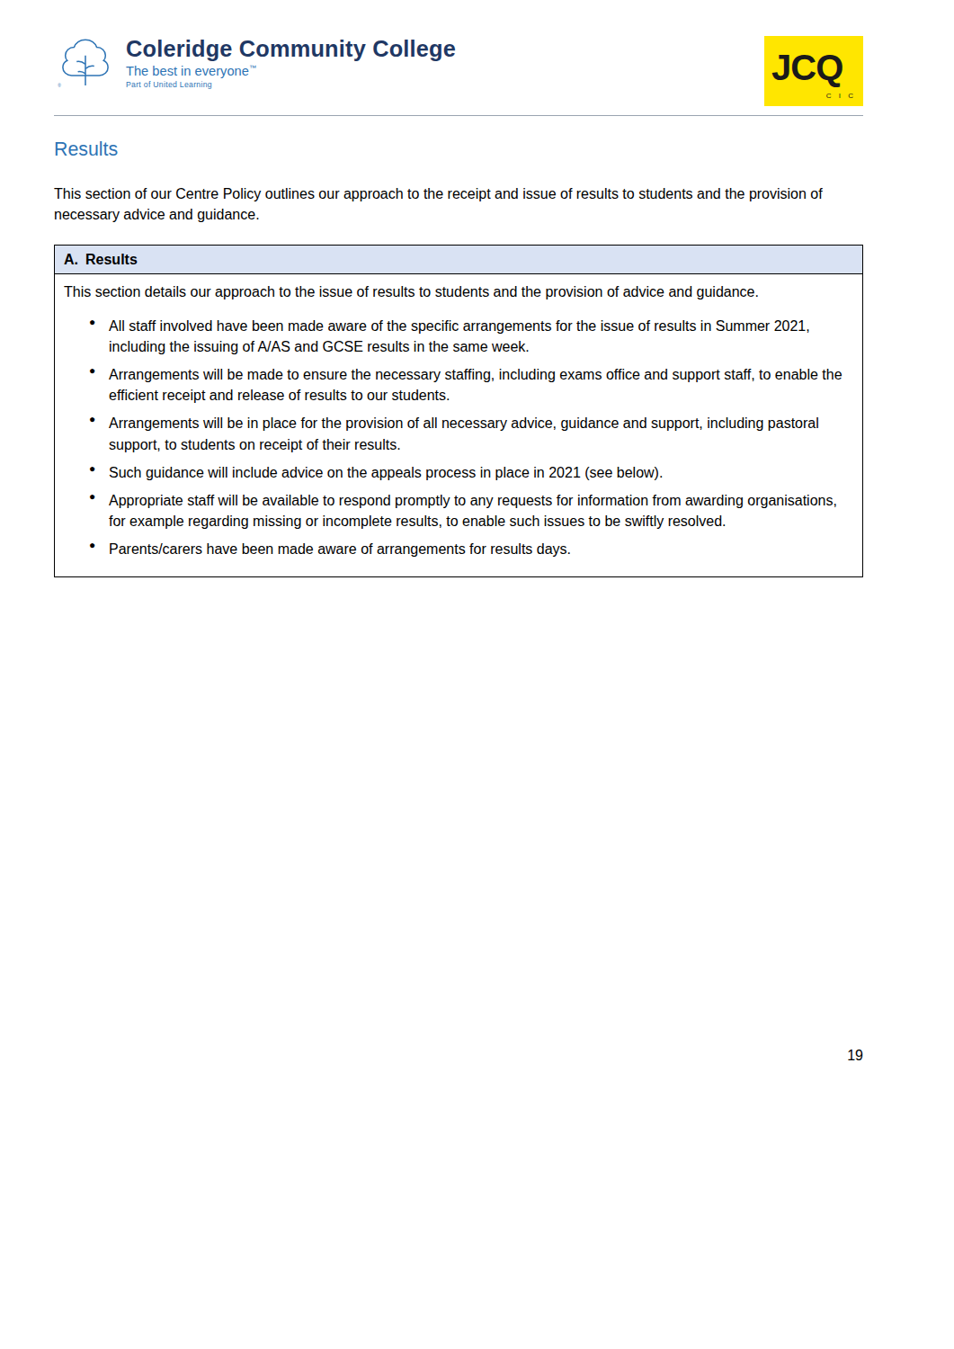®
Coleridge Community College
The best in everyone™
Part of United Learning
JCQ C I C
Results
This section of our Centre Policy outlines our approach to the receipt and issue of results to students and the provision of necessary advice and guidance.
| A. Results |
| --- |
| This section details our approach to the issue of results to students and the provision of advice and guidance. All staff involved have been made aware of the specific arrangements for the issue of results in Summer 2021, including the issuing of A/AS and GCSE results in the same week. Arrangements will be made to ensure the necessary staffing, including exams office and support staff, to enable the efficient receipt and release of results to our students. Arrangements will be in place for the provision of all necessary advice, guidance and support, including pastoral support, to students on receipt of their results. Such guidance will include advice on the appeals process in place in 2021 (see below). Appropriate staff will be available to respond promptly to any requests for information from awarding organisations, for example regarding missing or incomplete results, to enable such issues to be swiftly resolved. Parents/carers have been made aware of arrangements for results days. |
19